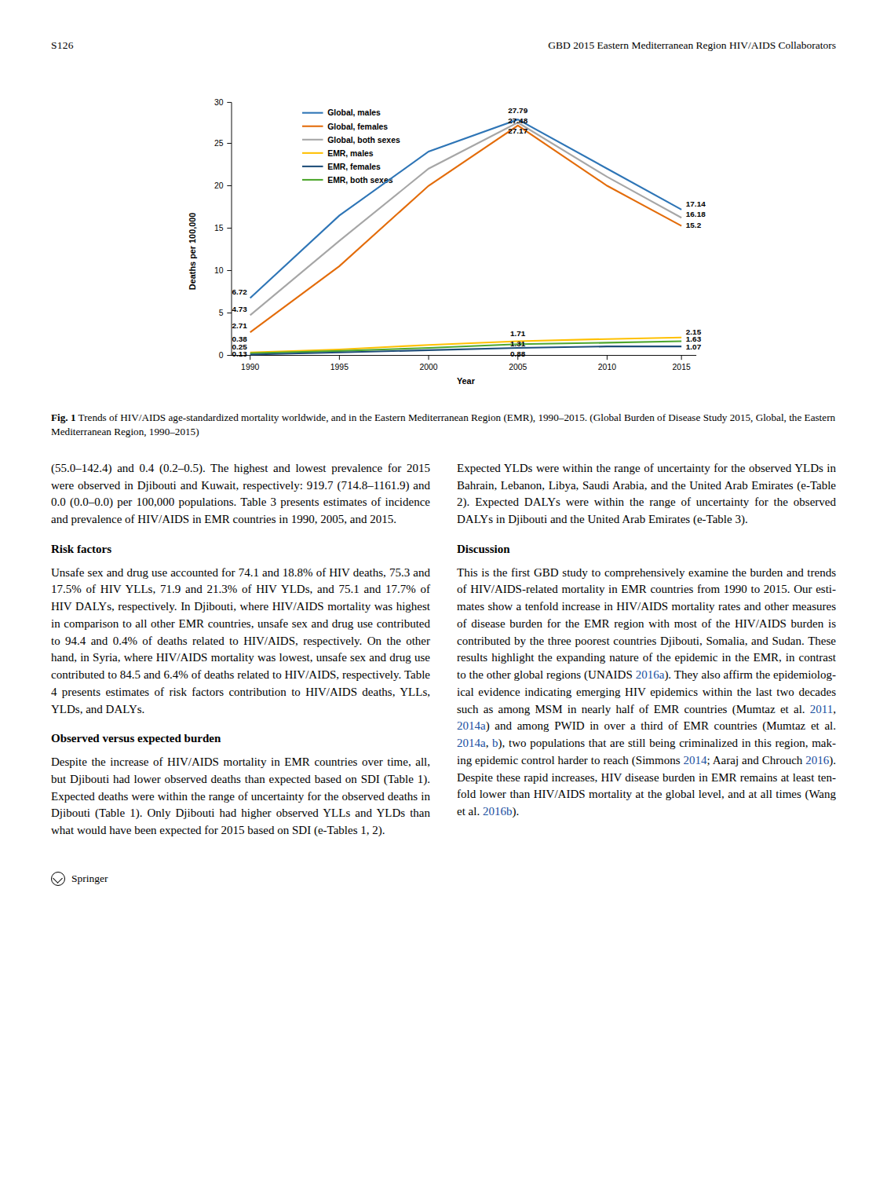S126
GBD 2015 Eastern Mediterranean Region HIV/AIDS Collaborators
0 5 10 15 20 25 30 Deaths per 100,000 1990 1995 2000 2005 2010 2015 Year Global, males Global, females Global, both sexes EMR, males EMR, females EMR, both sexes 6.72 4.73 2.71 0.38 0.25 0.13 27.79 27.48 27.17 1.71 1.31 0.88 17.14 16.18 15.2 2.15 1.63 1.07
Fig. 1 Trends of HIV/AIDS age-standardized mortality worldwide, and in the Eastern Mediterranean Region (EMR), 1990–2015. (Global Burden of Disease Study 2015, Global, the Eastern Mediterranean Region, 1990–2015)
(55.0–142.4) and 0.4 (0.2–0.5). The highest and lowest prevalence for 2015 were observed in Djibouti and Kuwait, respectively: 919.7 (714.8–1161.9) and 0.0 (0.0–0.0) per 100,000 populations. Table 3 presents estimates of incidence and prevalence of HIV/AIDS in EMR countries in 1990, 2005, and 2015.
Risk factors
Unsafe sex and drug use accounted for 74.1 and 18.8% of HIV deaths, 75.3 and 17.5% of HIV YLLs, 71.9 and 21.3% of HIV YLDs, and 75.1 and 17.7% of HIV DALYs, respectively. In Djibouti, where HIV/AIDS mortality was highest in comparison to all other EMR countries, unsafe sex and drug use contributed to 94.4 and 0.4% of deaths related to HIV/AIDS, respectively. On the other hand, in Syria, where HIV/AIDS mortality was lowest, unsafe sex and drug use contributed to 84.5 and 6.4% of deaths related to HIV/AIDS, respectively. Table 4 presents estimates of risk factors contribution to HIV/AIDS deaths, YLLs, YLDs, and DALYs.
Observed versus expected burden
Despite the increase of HIV/AIDS mortality in EMR countries over time, all, but Djibouti had lower observed deaths than expected based on SDI (Table 1). Expected deaths were within the range of uncertainty for the observed deaths in Djibouti (Table 1). Only Djibouti had higher observed YLLs and YLDs than what would have been expected for 2015 based on SDI (e-Tables 1, 2).
Expected YLDs were within the range of uncertainty for the observed YLDs in Bahrain, Lebanon, Libya, Saudi Arabia, and the United Arab Emirates (e-Table 2). Expected DALYs were within the range of uncertainty for the observed DALYs in Djibouti and the United Arab Emirates (e-Table 3).
Discussion
This is the first GBD study to comprehensively examine the burden and trends of HIV/AIDS-related mortality in EMR countries from 1990 to 2015. Our estimates show a tenfold increase in HIV/AIDS mortality rates and other measures of disease burden for the EMR region with most of the HIV/AIDS burden is contributed by the three poorest countries Djibouti, Somalia, and Sudan. These results highlight the expanding nature of the epidemic in the EMR, in contrast to the other global regions (UNAIDS 2016a). They also affirm the epidemiological evidence indicating emerging HIV epidemics within the last two decades such as among MSM in nearly half of EMR countries (Mumtaz et al. 2011, 2014a) and among PWID in over a third of EMR countries (Mumtaz et al. 2014a, b), two populations that are still being criminalized in this region, making epidemic control harder to reach (Simmons 2014; Aaraj and Chrouch 2016). Despite these rapid increases, HIV disease burden in EMR remains at least tenfold lower than HIV/AIDS mortality at the global level, and at all times (Wang et al. 2016b).
Springer